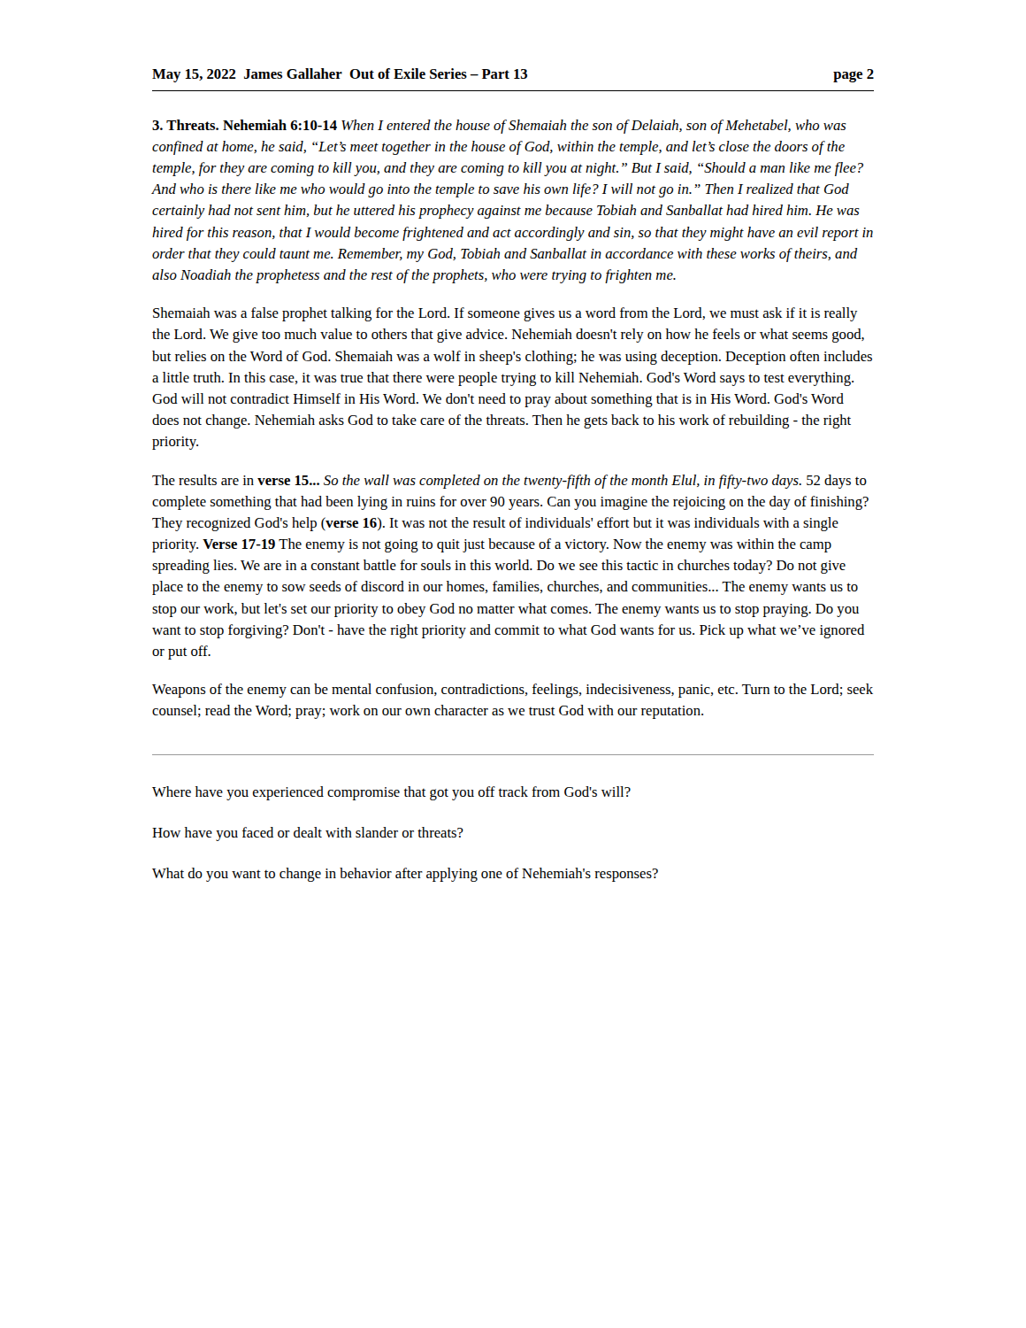May 15, 2022 James Gallaher Out of Exile Series – Part 13 page 2
3. Threats. Nehemiah 6:10-14 When I entered the house of Shemaiah the son of Delaiah, son of Mehetabel, who was confined at home, he said, “Let’s meet together in the house of God, within the temple, and let’s close the doors of the temple, for they are coming to kill you, and they are coming to kill you at night.” But I said, “Should a man like me flee? And who is there like me who would go into the temple to save his own life? I will not go in.” Then I realized that God certainly had not sent him, but he uttered his prophecy against me because Tobiah and Sanballat had hired him. He was hired for this reason, that I would become frightened and act accordingly and sin, so that they might have an evil report in order that they could taunt me. Remember, my God, Tobiah and Sanballat in accordance with these works of theirs, and also Noadiah the prophetess and the rest of the prophets, who were trying to frighten me.
Shemaiah was a false prophet talking for the Lord. If someone gives us a word from the Lord, we must ask if it is really the Lord. We give too much value to others that give advice. Nehemiah doesn't rely on how he feels or what seems good, but relies on the Word of God. Shemaiah was a wolf in sheep's clothing; he was using deception. Deception often includes a little truth. In this case, it was true that there were people trying to kill Nehemiah. God's Word says to test everything. God will not contradict Himself in His Word. We don't need to pray about something that is in His Word. God's Word does not change. Nehemiah asks God to take care of the threats. Then he gets back to his work of rebuilding - the right priority.
The results are in verse 15... So the wall was completed on the twenty-fifth of the month Elul, in fifty-two days. 52 days to complete something that had been lying in ruins for over 90 years. Can you imagine the rejoicing on the day of finishing? They recognized God's help (verse 16). It was not the result of individuals' effort but it was individuals with a single priority. Verse 17-19 The enemy is not going to quit just because of a victory. Now the enemy was within the camp spreading lies. We are in a constant battle for souls in this world. Do we see this tactic in churches today? Do not give place to the enemy to sow seeds of discord in our homes, families, churches, and communities... The enemy wants us to stop our work, but let's set our priority to obey God no matter what comes. The enemy wants us to stop praying. Do you want to stop forgiving? Don't - have the right priority and commit to what God wants for us. Pick up what we’ve ignored or put off.
Weapons of the enemy can be mental confusion, contradictions, feelings, indecisiveness, panic, etc. Turn to the Lord; seek counsel; read the Word; pray; work on our own character as we trust God with our reputation.
Where have you experienced compromise that got you off track from God's will?
How have you faced or dealt with slander or threats?
What do you want to change in behavior after applying one of Nehemiah's responses?